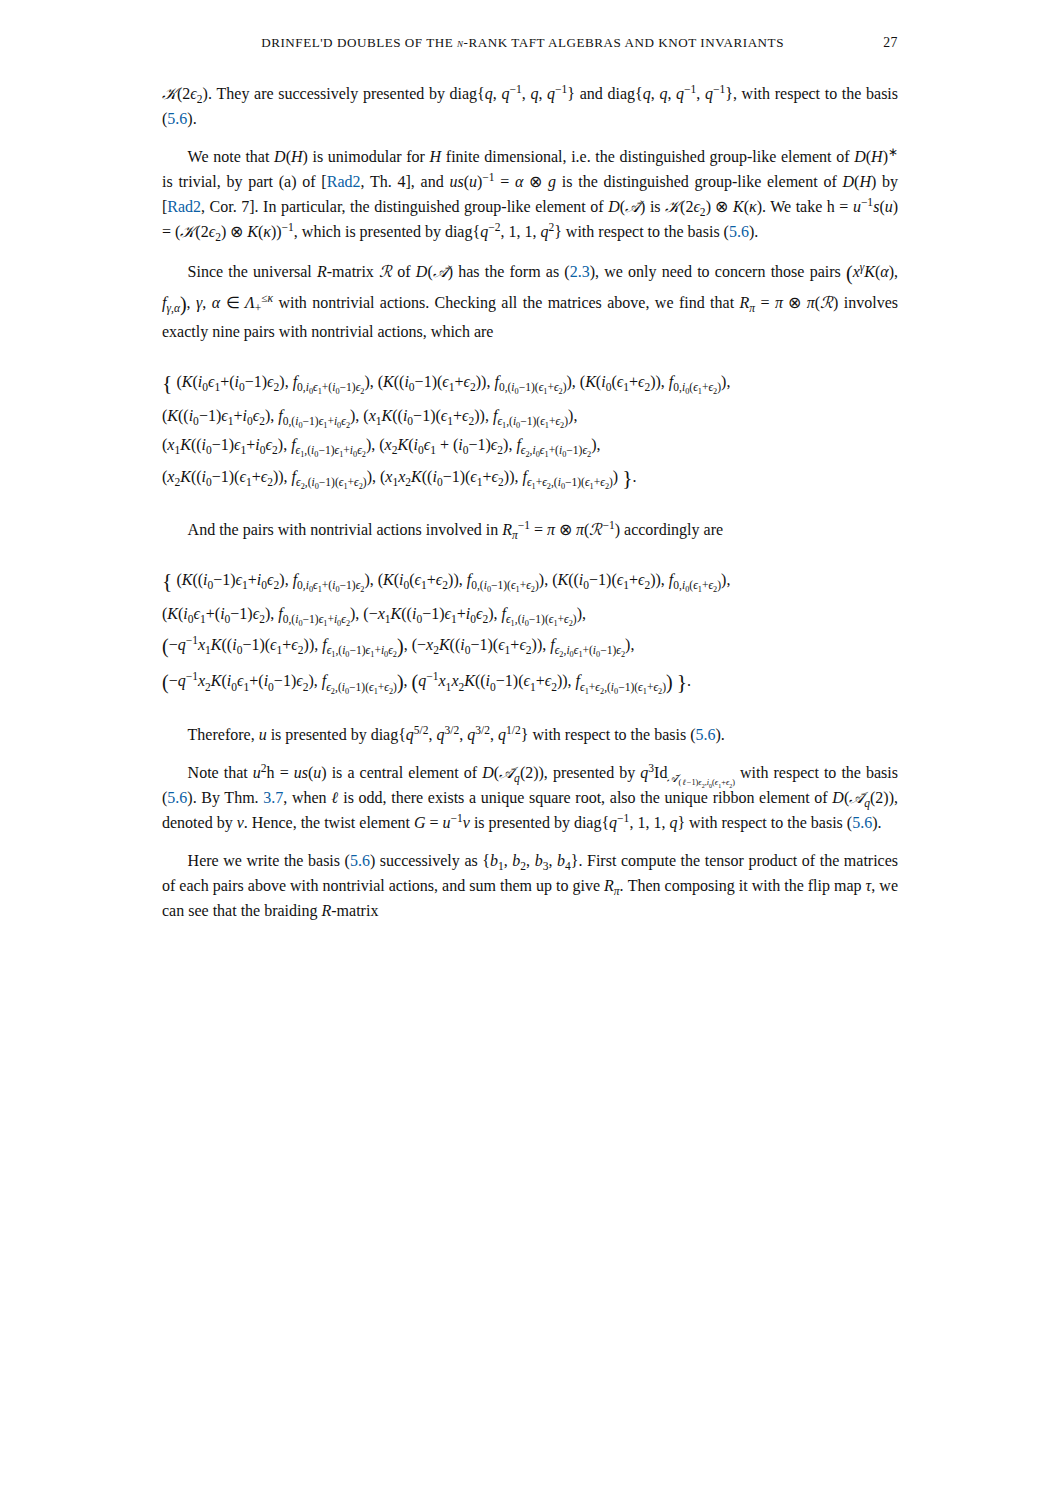DRINFEL'D DOUBLES OF THE n-RANK TAFT ALGEBRAS AND KNOT INVARIANTS 27
𝒦(2ϵ2). They are successively presented by diag{q, q−1, q, q−1} and diag{q, q, q−1, q−1}, with respect to the basis (5.6).
We note that D(H) is unimodular for H finite dimensional, i.e. the distinguished group-like element of D(H)∗ is trivial, by part (a) of [Rad2, Th. 4], and us(u)−1 = α ⊗ g is the distinguished group-like element of D(H) by [Rad2, Cor. 7]. In particular, the distinguished group-like element of D(𝒜̄) is 𝒦(2ϵ2) ⊗ K(κ). We take h = u−1s(u) = (𝒦(2ϵ2) ⊗ K(κ))−1, which is presented by diag{q−2, 1, 1, q2} with respect to the basis (5.6).
Since the universal R-matrix ℛ of D(𝒜̄) has the form as (2.3), we only need to concern those pairs (xγK(α), fγ,α), γ, α ∈ Λ+≤κ with nontrivial actions. Checking all the matrices above, we find that Rπ = π ⊗ π(ℛ) involves exactly nine pairs with nontrivial actions, which are
{ (K(i0ϵ1+(i0−1)ϵ2), f0,i0ϵ1+(i0−1)ϵ2), (K((i0−1)(ϵ1+ϵ2)), f0,(i0−1)(ϵ1+ϵ2)), (K(i0(ϵ1+ϵ2)), f0,i0(ϵ1+ϵ2)),
(K((i0−1)ϵ1+i0ϵ2), f0,(i0−1)ϵ1+i0ϵ2), (x1K((i0−1)(ϵ1+ϵ2)), fϵ1,(i0−1)(ϵ1+ϵ2)),
(x1K((i0−1)ϵ1+i0ϵ2), fϵ1,(i0−1)ϵ1+i0ϵ2), (x2K(i0ϵ1 + (i0−1)ϵ2), fϵ2,i0ϵ1+(i0−1)ϵ2),
(x2K((i0−1)(ϵ1+ϵ2)), fϵ2,(i0−1)(ϵ1+ϵ2)), (x1x2K((i0−1)(ϵ1+ϵ2)), fϵ1+ϵ2,(i0−1)(ϵ1+ϵ2)) }.
And the pairs with nontrivial actions involved in Rπ−1 = π ⊗ π(ℛ−1) accordingly are
{ (K((i0−1)ϵ1+i0ϵ2), f0,i0ϵ1+(i0−1)ϵ2), (K(i0(ϵ1+ϵ2)), f0,(i0−1)(ϵ1+ϵ2)), (K((i0−1)(ϵ1+ϵ2)), f0,i0(ϵ1+ϵ2)),
(K(i0ϵ1+(i0−1)ϵ2), f0,(i0−1)ϵ1+i0ϵ2), (−x1K((i0−1)ϵ1+i0ϵ2), fϵ1,(i0−1)(ϵ1+ϵ2)),
(−q−1x1K((i0−1)(ϵ1+ϵ2)), fϵ1,(i0−1)ϵ1+i0ϵ2), (−x2K((i0−1)(ϵ1+ϵ2)), fϵ2,i0ϵ1+(i0−1)ϵ2),
(−q−1x2K(i0ϵ1+(i0−1)ϵ2), fϵ2,(i0−1)(ϵ1+ϵ2)), (q−1x1x2K((i0−1)(ϵ1+ϵ2)), fϵ1+ϵ2,(i0−1)(ϵ1+ϵ2)) }.
Therefore, u is presented by diag{q5/2, q3/2, q3/2, q1/2} with respect to the basis (5.6).
Note that u2h = us(u) is a central element of D(𝒜̄q(2)), presented by q3Id𝒜̄(ℓ−1)ϵ2,i0(ϵ1+ϵ2) with respect to the basis (5.6). By Thm. 3.7, when ℓ is odd, there exists a unique square root, also the unique ribbon element of D(𝒜̄q(2)), denoted by v. Hence, the twist element G = u−1v is presented by diag{q−1, 1, 1, q} with respect to the basis (5.6).
Here we write the basis (5.6) successively as {b1, b2, b3, b4}. First compute the tensor product of the matrices of each pairs above with nontrivial actions, and sum them up to give Rπ. Then composing it with the flip map τ, we can see that the braiding R-matrix